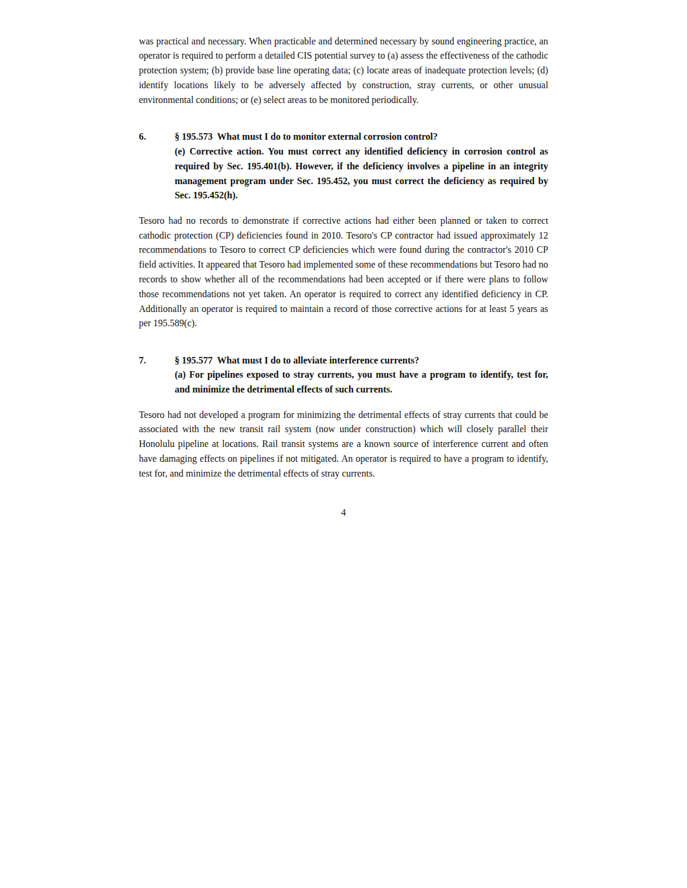was practical and necessary. When practicable and determined necessary by sound engineering practice, an operator is required to perform a detailed CIS potential survey to (a) assess the effectiveness of the cathodic protection system; (b) provide base line operating data; (c) locate areas of inadequate protection levels; (d) identify locations likely to be adversely affected by construction, stray currents, or other unusual environmental conditions; or (e) select areas to be monitored periodically.
6. § 195.573 What must I do to monitor external corrosion control? (e) Corrective action. You must correct any identified deficiency in corrosion control as required by Sec. 195.401(b). However, if the deficiency involves a pipeline in an integrity management program under Sec. 195.452, you must correct the deficiency as required by Sec. 195.452(h).
Tesoro had no records to demonstrate if corrective actions had either been planned or taken to correct cathodic protection (CP) deficiencies found in 2010. Tesoro's CP contractor had issued approximately 12 recommendations to Tesoro to correct CP deficiencies which were found during the contractor's 2010 CP field activities. It appeared that Tesoro had implemented some of these recommendations but Tesoro had no records to show whether all of the recommendations had been accepted or if there were plans to follow those recommendations not yet taken. An operator is required to correct any identified deficiency in CP. Additionally an operator is required to maintain a record of those corrective actions for at least 5 years as per 195.589(c).
7. § 195.577 What must I do to alleviate interference currents? (a) For pipelines exposed to stray currents, you must have a program to identify, test for, and minimize the detrimental effects of such currents.
Tesoro had not developed a program for minimizing the detrimental effects of stray currents that could be associated with the new transit rail system (now under construction) which will closely parallel their Honolulu pipeline at locations. Rail transit systems are a known source of interference current and often have damaging effects on pipelines if not mitigated. An operator is required to have a program to identify, test for, and minimize the detrimental effects of stray currents.
4